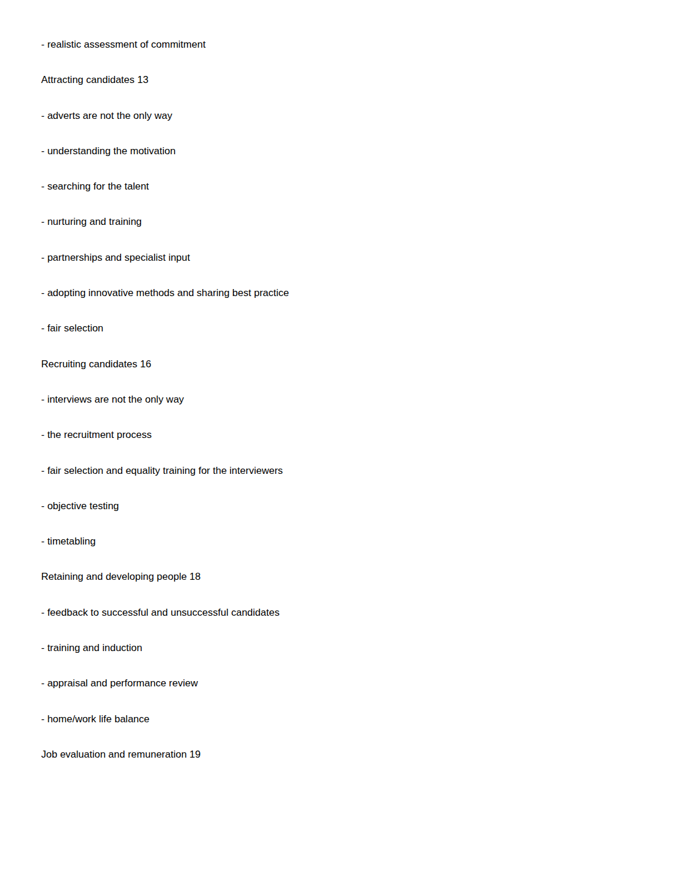- realistic assessment of commitment
Attracting candidates 13
- adverts are not the only way
- understanding the motivation
- searching for the talent
- nurturing and training
- partnerships and specialist input
- adopting innovative methods and sharing best practice
- fair selection
Recruiting candidates 16
- interviews are not the only way
- the recruitment process
- fair selection and equality training for the interviewers
- objective testing
- timetabling
Retaining and developing people 18
- feedback to successful and unsuccessful candidates
- training and induction
- appraisal and performance review
- home/work life balance
Job evaluation and remuneration 19